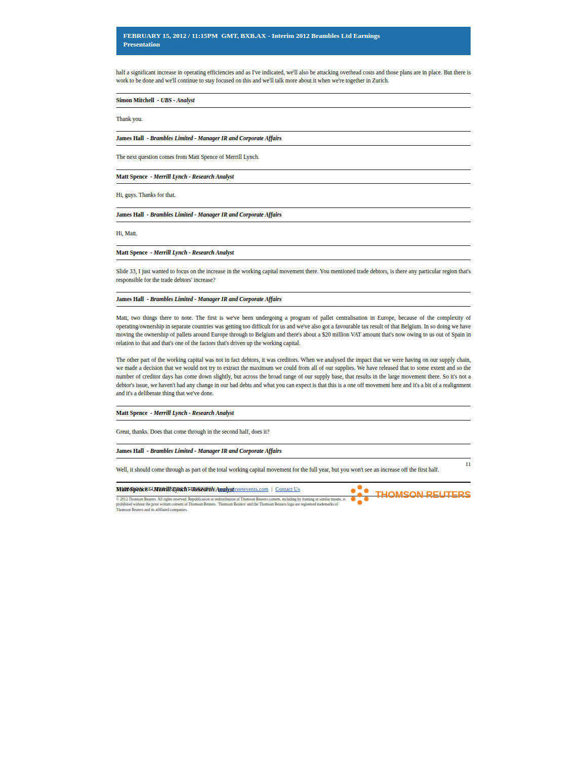FEBRUARY 15, 2012 / 11:15PM GMT, BXB.AX - Interim 2012 Brambles Ltd Earnings Presentation
half a significant increase in operating efficiencies and as I've indicated, we'll also be attacking overhead costs and those plans are in place. But there is work to be done and we'll continue to stay focused on this and we'll talk more about it when we're together in Zurich.
Simon Mitchell - UBS - Analyst
Thank you.
James Hall - Brambles Limited - Manager IR and Corporate Affairs
The next question comes from Matt Spence of Merrill Lynch.
Matt Spence - Merrill Lynch - Research Analyst
Hi, guys. Thanks for that.
James Hall - Brambles Limited - Manager IR and Corporate Affairs
Hi, Matt.
Matt Spence - Merrill Lynch - Research Analyst
Slide 33, I just wanted to focus on the increase in the working capital movement there. You mentioned trade debtors, is there any particular region that's responsible for the trade debtors' increase?
James Hall - Brambles Limited - Manager IR and Corporate Affairs
Matt, two things there to note. The first is we've been undergoing a program of pallet centralisation in Europe, because of the complexity of operating/ownership in separate countries was getting too difficult for us and we've also got a favourable tax result of that Belgium. In so doing we have moving the ownership of pallets around Europe through to Belgium and there's about a $20 million VAT amount that's now owing to us out of Spain in relation to that and that's one of the factors that's driven up the working capital.
The other part of the working capital was not in fact debtors, it was creditors. When we analysed the impact that we were having on our supply chain, we made a decision that we would not try to extract the maximum we could from all of our supplies. We have released that to some extent and so the number of creditor days has come down slightly, but across the broad range of our supply base, that results in the large movement there. So it's not a debtor's issue, we haven't had any change in our bad debts and what you can expect is that this is a one off movement here and it's a bit of a realignment and it's a deliberate thing that we've done.
Matt Spence - Merrill Lynch - Research Analyst
Great, thanks. Does that come through in the second half, does it?
James Hall - Brambles Limited - Manager IR and Corporate Affairs
Well, it should come through as part of the total working capital movement for the full year, but you won't see an increase off the first half.
Matt Spence - Merrill Lynch - Research Analyst
11
THOMSON REUTERS STREETEVENTS | www.streetevents.com | Contact Us
© 2012 Thomson Reuters. All rights reserved. Republication or redistribution of Thomson Reuters content, including by framing or similar means, is prohibited without the prior written consent of Thomson Reuters. 'Thomson Reuters' and the Thomson Reuters logo are registered trademarks of Thomson Reuters and its affiliated companies.
THOMSON REUTERS